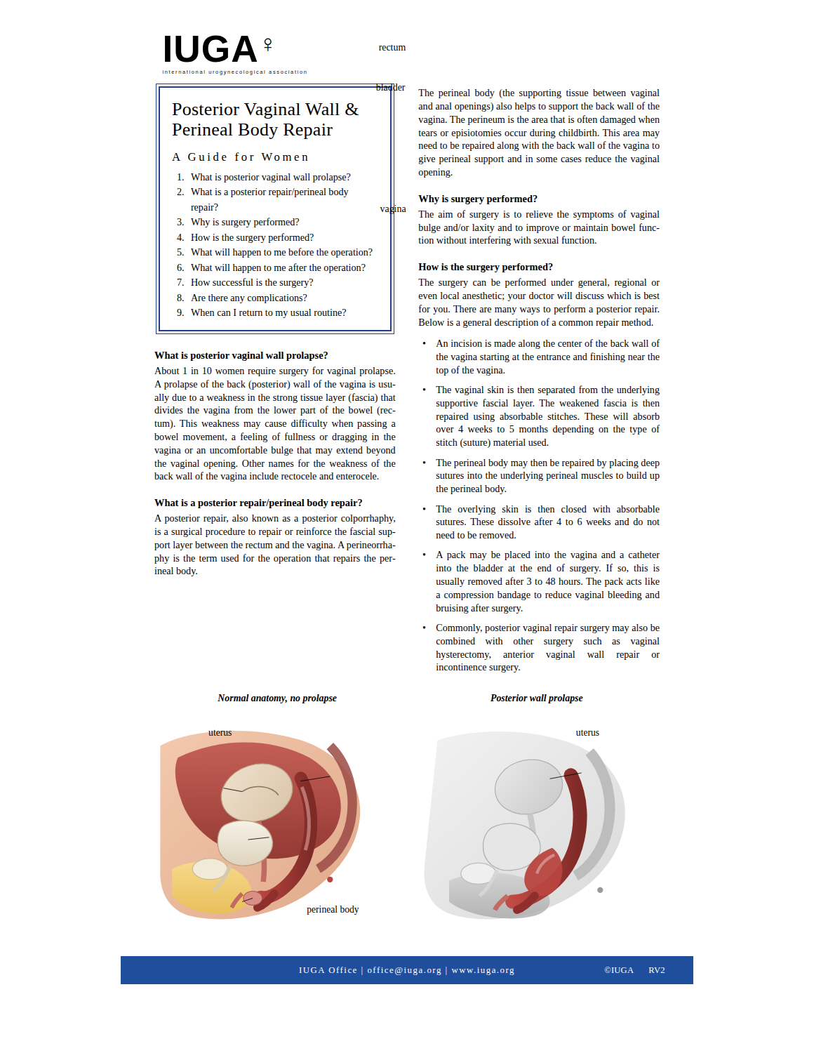IUGA♀ international urogynecological association
Posterior Vaginal Wall &
Perineal Body Repair
A Guide for Women
What is posterior vaginal wall prolapse?
What is a posterior repair/perineal body repair?
Why is surgery performed?
How is the surgery performed?
What will happen to me before the operation?
What will happen to me after the operation?
How successful is the surgery?
Are there any complications?
When can I return to my usual routine?
What is posterior vaginal wall prolapse?
About 1 in 10 women require surgery for vaginal prolapse. A prolapse of the back (posterior) wall of the vagina is usually due to a weakness in the strong tissue layer (fascia) that divides the vagina from the lower part of the bowel (rectum). This weakness may cause difficulty when passing a bowel movement, a feeling of fullness or dragging in the vagina or an uncomfortable bulge that may extend beyond the vaginal opening. Other names for the weakness of the back wall of the vagina include rectocele and enterocele.
What is a posterior repair/perineal body repair?
A posterior repair, also known as a posterior colporrhaphy, is a surgical procedure to repair or reinforce the fascial support layer between the rectum and the vagina. A perineorrhaphy is the term used for the operation that repairs the perineal body.
The perineal body (the supporting tissue between vaginal and anal openings) also helps to support the back wall of the vagina. The perineum is the area that is often damaged when tears or episiotomies occur during childbirth. This area may need to be repaired along with the back wall of the vagina to give perineal support and in some cases reduce the vaginal opening.
Why is surgery performed?
The aim of surgery is to relieve the symptoms of vaginal bulge and/or laxity and to improve or maintain bowel function without interfering with sexual function.
How is the surgery performed?
The surgery can be performed under general, regional or even local anesthetic; your doctor will discuss which is best for you. There are many ways to perform a posterior repair. Below is a general description of a common repair method.
An incision is made along the center of the back wall of the vagina starting at the entrance and finishing near the top of the vagina.
The vaginal skin is then separated from the underlying supportive fascial layer. The weakened fascia is then repaired using absorbable stitches. These will absorb over 4 weeks to 5 months depending on the type of stitch (suture) material used.
The perineal body may then be repaired by placing deep sutures into the underlying perineal muscles to build up the perineal body.
The overlying skin is then closed with absorbable sutures. These dissolve after 4 to 6 weeks and do not need to be removed.
A pack may be placed into the vagina and a catheter into the bladder at the end of surgery. If so, this is usually removed after 3 to 48 hours. The pack acts like a compression bandage to reduce vaginal bleeding and bruising after surgery.
Commonly, posterior vaginal repair surgery may also be combined with other surgery such as vaginal hysterectomy, anterior vaginal wall repair or incontinence surgery.
Normal anatomy, no prolapse
uterus perineal body
Posterior wall prolapse
uterus
rectum bladder vagina
IUGA Office | office@iuga.org | www.iuga.org ©IUGARV2